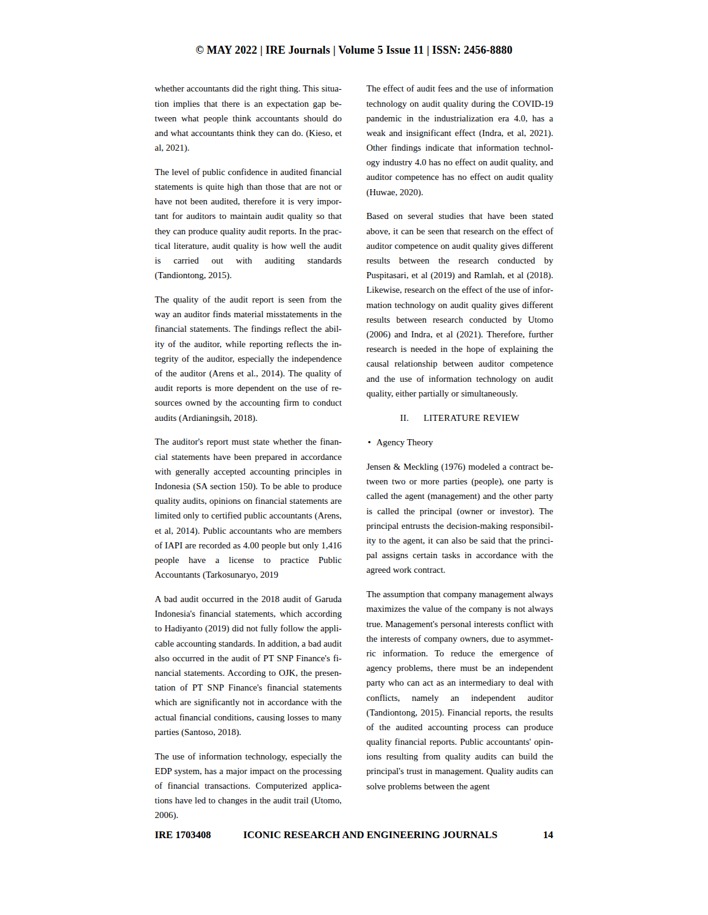© MAY 2022 | IRE Journals | Volume 5 Issue 11 | ISSN: 2456-8880
whether accountants did the right thing. This situation implies that there is an expectation gap between what people think accountants should do and what accountants think they can do. (Kieso, et al, 2021).
The level of public confidence in audited financial statements is quite high than those that are not or have not been audited, therefore it is very important for auditors to maintain audit quality so that they can produce quality audit reports. In the practical literature, audit quality is how well the audit is carried out with auditing standards (Tandiontong, 2015).
The quality of the audit report is seen from the way an auditor finds material misstatements in the financial statements. The findings reflect the ability of the auditor, while reporting reflects the integrity of the auditor, especially the independence of the auditor (Arens et al., 2014). The quality of audit reports is more dependent on the use of resources owned by the accounting firm to conduct audits (Ardianingsih, 2018).
The auditor's report must state whether the financial statements have been prepared in accordance with generally accepted accounting principles in Indonesia (SA section 150). To be able to produce quality audits, opinions on financial statements are limited only to certified public accountants (Arens, et al, 2014). Public accountants who are members of IAPI are recorded as 4.00 people but only 1,416 people have a license to practice Public Accountants (Tarkosunaryo, 2019
A bad audit occurred in the 2018 audit of Garuda Indonesia's financial statements, which according to Hadiyanto (2019) did not fully follow the applicable accounting standards. In addition, a bad audit also occurred in the audit of PT SNP Finance's financial statements. According to OJK, the presentation of PT SNP Finance's financial statements which are significantly not in accordance with the actual financial conditions, causing losses to many parties (Santoso, 2018).
The use of information technology, especially the EDP system, has a major impact on the processing of financial transactions. Computerized applications have led to changes in the audit trail (Utomo, 2006).
The effect of audit fees and the use of information technology on audit quality during the COVID-19 pandemic in the industrialization era 4.0, has a weak and insignificant effect (Indra, et al, 2021). Other findings indicate that information technology industry 4.0 has no effect on audit quality, and auditor competence has no effect on audit quality (Huwae, 2020).
Based on several studies that have been stated above, it can be seen that research on the effect of auditor competence on audit quality gives different results between the research conducted by Puspitasari, et al (2019) and Ramlah, et al (2018). Likewise, research on the effect of the use of information technology on audit quality gives different results between research conducted by Utomo (2006) and Indra, et al (2021). Therefore, further research is needed in the hope of explaining the causal relationship between auditor competence and the use of information technology on audit quality, either partially or simultaneously.
II. LITERATURE REVIEW
Agency Theory
Jensen & Meckling (1976) modeled a contract between two or more parties (people), one party is called the agent (management) and the other party is called the principal (owner or investor). The principal entrusts the decision-making responsibility to the agent, it can also be said that the principal assigns certain tasks in accordance with the agreed work contract.
The assumption that company management always maximizes the value of the company is not always true. Management's personal interests conflict with the interests of company owners, due to asymmetric information. To reduce the emergence of agency problems, there must be an independent party who can act as an intermediary to deal with conflicts, namely an independent auditor (Tandiontong, 2015). Financial reports, the results of the audited accounting process can produce quality financial reports. Public accountants' opinions resulting from quality audits can build the principal's trust in management. Quality audits can solve problems between the agent
IRE 1703408 ICONIC RESEARCH AND ENGINEERING JOURNALS 14